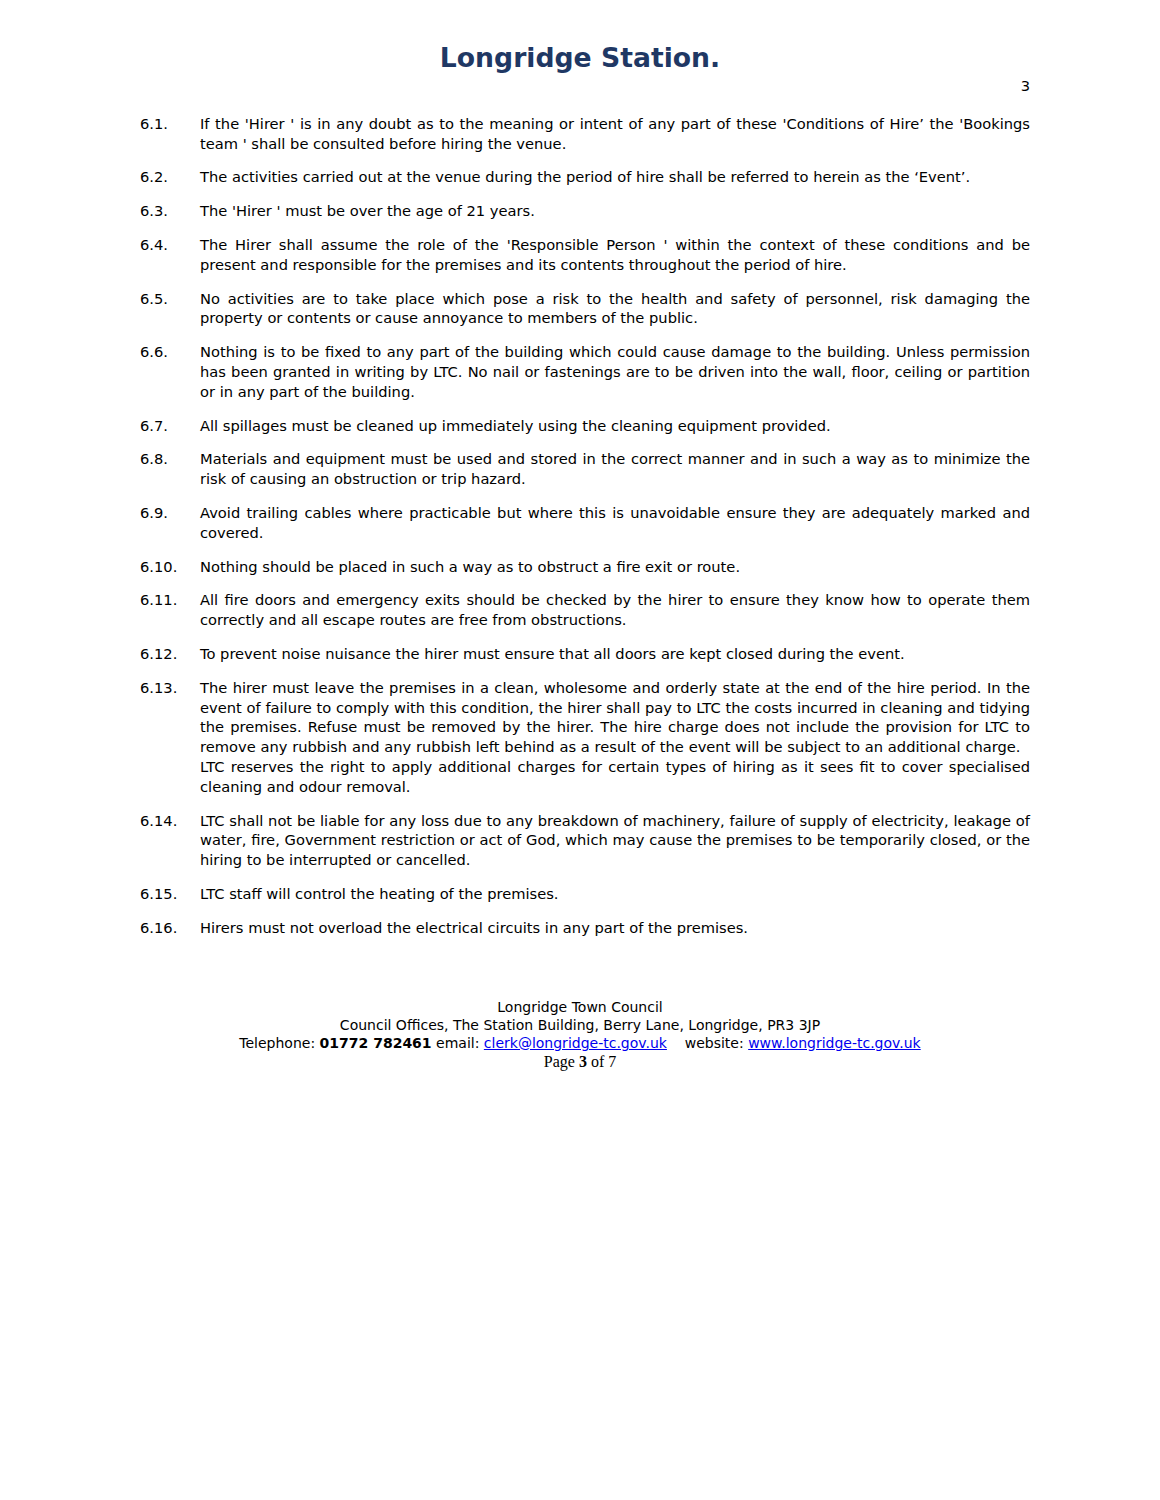Longridge Station.
3
6.1. If the 'Hirer ' is in any doubt as to the meaning or intent of any part of these 'Conditions of Hire’ the 'Bookings team ' shall be consulted before hiring the venue.
6.2. The activities carried out at the venue during the period of hire shall be referred to herein as the ‘Event’.
6.3. The 'Hirer ' must be over the age of 21 years.
6.4. The Hirer shall assume the role of the 'Responsible Person ' within the context of these conditions and be present and responsible for the premises and its contents throughout the period of hire.
6.5. No activities are to take place which pose a risk to the health and safety of personnel, risk damaging the property or contents or cause annoyance to members of the public.
6.6. Nothing is to be fixed to any part of the building which could cause damage to the building. Unless permission has been granted in writing by LTC. No nail or fastenings are to be driven into the wall, floor, ceiling or partition or in any part of the building.
6.7. All spillages must be cleaned up immediately using the cleaning equipment provided.
6.8. Materials and equipment must be used and stored in the correct manner and in such a way as to minimize the risk of causing an obstruction or trip hazard.
6.9. Avoid trailing cables where practicable but where this is unavoidable ensure they are adequately marked and covered.
6.10. Nothing should be placed in such a way as to obstruct a fire exit or route.
6.11. All fire doors and emergency exits should be checked by the hirer to ensure they know how to operate them correctly and all escape routes are free from obstructions.
6.12. To prevent noise nuisance the hirer must ensure that all doors are kept closed during the event.
6.13. The hirer must leave the premises in a clean, wholesome and orderly state at the end of the hire period. In the event of failure to comply with this condition, the hirer shall pay to LTC the costs incurred in cleaning and tidying the premises. Refuse must be removed by the hirer. The hire charge does not include the provision for LTC to remove any rubbish and any rubbish left behind as a result of the event will be subject to an additional charge. LTC reserves the right to apply additional charges for certain types of hiring as it sees fit to cover specialised cleaning and odour removal.
6.14. LTC shall not be liable for any loss due to any breakdown of machinery, failure of supply of electricity, leakage of water, fire, Government restriction or act of God, which may cause the premises to be temporarily closed, or the hiring to be interrupted or cancelled.
6.15. LTC staff will control the heating of the premises.
6.16. Hirers must not overload the electrical circuits in any part of the premises.
Longridge Town Council
Council Offices, The Station Building, Berry Lane, Longridge, PR3 3JP
Telephone: 01772 782461 email: clerk@longridge-tc.gov.uk website: www.longridge-tc.gov.uk
Page 3 of 7